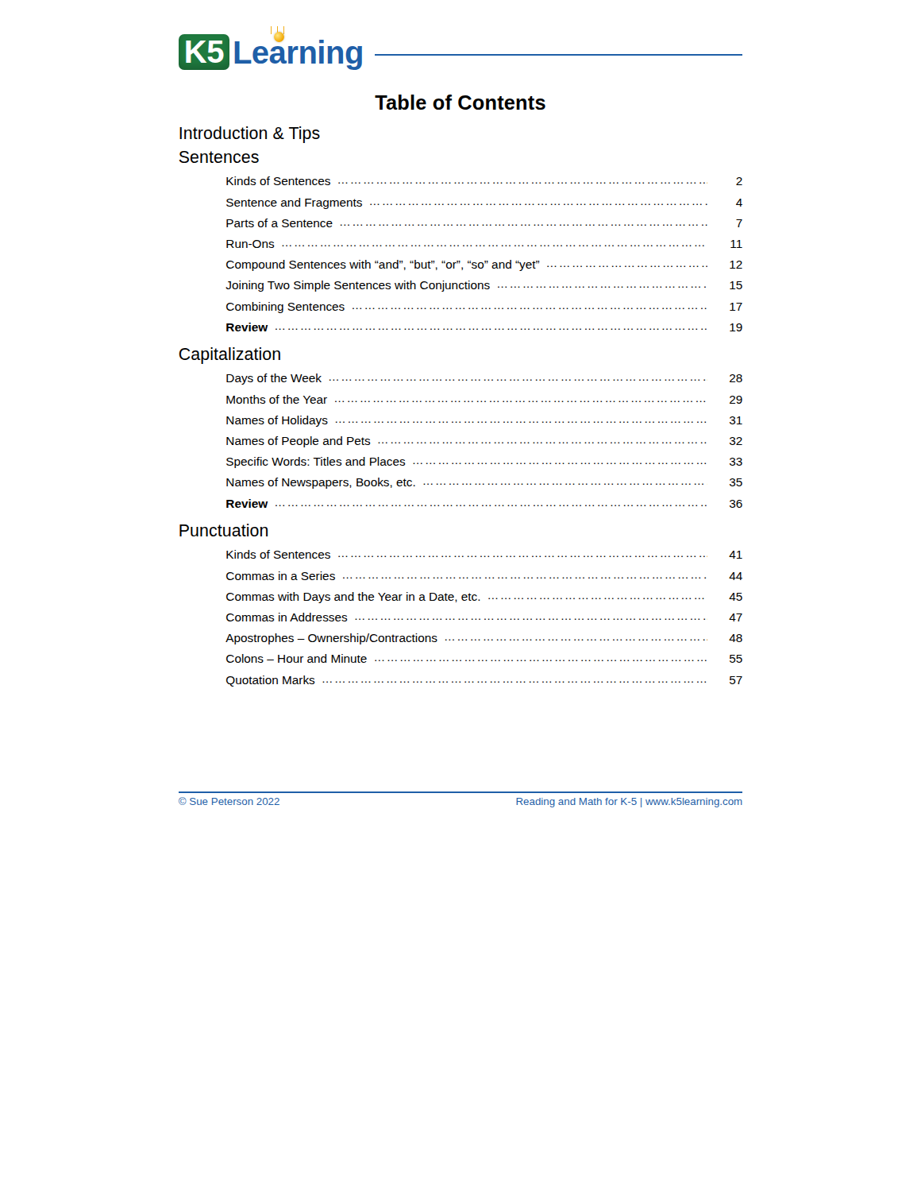K5 Learning
Table of Contents
Introduction & Tips
Sentences
Kinds of Sentences……………………………………………………………………………………………………………2
Sentence and Fragments…………………………………………………………………………………………………4
Parts of a Sentence………………………………………………………………………………………………………….. 7
Run-Ons………………………………………………………………………………………………………………………….. 11
Compound Sentences with “and”, “but”, “or”, “so” and “yet”…………………………………………12
Joining Two Simple Sentences with Conjunctions……………………………………………………………….. 15
Combining Sentences……………………………………………………………………………………………………….. 17
Review……………………………………………………………………………………………………………………………. 19
Capitalization
Days of the Week…………………………………………………………………………………………………………28
Months of the Year…………………………………………………………………………………………………………. 29
Names of Holidays…………………………………………………………………………………………………………31
Names of People and Pets………………………………………………………………………………………………32
Specific Words: Titles and Places……………………………………………………………………………………. 33
Names of Newspapers, Books, etc.…………………………………………………………………………………35
Review…………………………………………………………………………………………………………………………….. 36
Punctuation
Kinds of Sentences…………………………………………………………………………………………………………41
Commas in a Series…………………………………………………………………………………………………………. 44
Commas with Days and the Year in a Date, etc.………………………………………………………………45
Commas in Addresses…………………………………………………………………………………………………………47
Apostrophes – Ownership/Contractions……………………………………………………………………………48
Colons – Hour and Minute…………………………………………………………………………………………………. 55
Quotation Marks……………………………………………………………………………………………………………. 57
© Sue Peterson 2022
Reading and Math for K-5 | www.k5learning.com